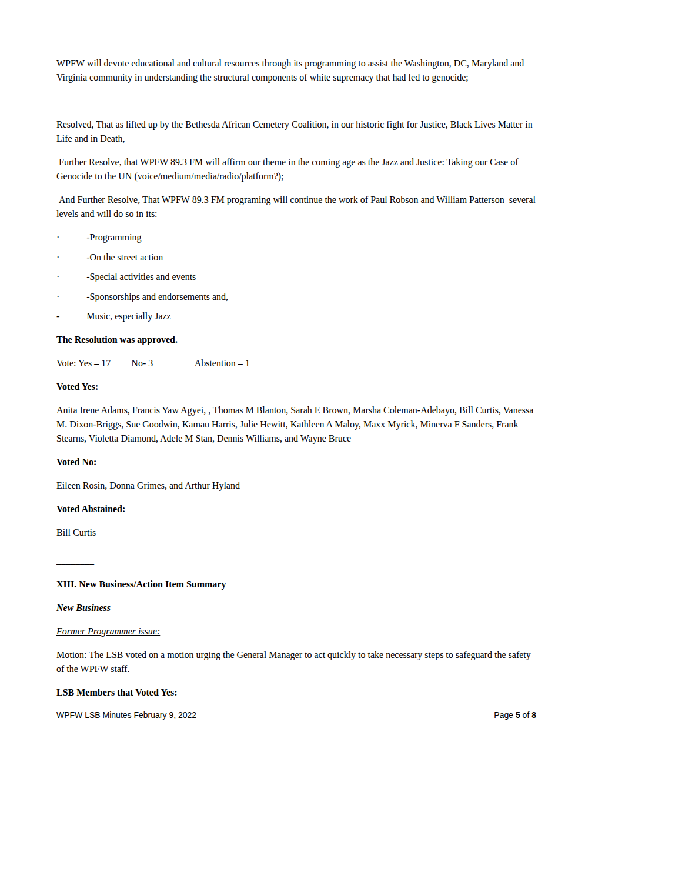WPFW will devote educational and cultural resources through its programming to assist the Washington, DC, Maryland and Virginia community in understanding the structural components of white supremacy that had led to genocide;
Resolved, That as lifted up by the Bethesda African Cemetery Coalition, in our historic fight for Justice, Black Lives Matter in Life and in Death,
Further Resolve, that WPFW 89.3 FM will affirm our theme in the coming age as the Jazz and Justice: Taking our Case of Genocide to the UN (voice/medium/media/radio/platform?);
And Further Resolve, That WPFW 89.3 FM programing will continue the work of Paul Robson and William Patterson several levels and will do so in its:
·-Programming
·-On the street action
·-Special activities and events
·-Sponsorships and endorsements and,
-Music, especially Jazz
The Resolution was approved.
Vote: Yes – 17 No- 3 Abstention – 1
Voted Yes:
Anita Irene Adams, Francis Yaw Agyei, , Thomas M Blanton, Sarah E Brown, Marsha Coleman-Adebayo, Bill Curtis, Vanessa M. Dixon-Briggs, Sue Goodwin, Kamau Harris, Julie Hewitt, Kathleen A Maloy, Maxx Myrick, Minerva F Sanders, Frank Stearns, Violetta Diamond, Adele M Stan, Dennis Williams, and Wayne Bruce
Voted No:
Eileen Rosin, Donna Grimes, and Arthur Hyland
Voted Abstained:
Bill Curtis
________
XIII. New Business/Action Item Summary
New Business
Former Programmer issue:
Motion: The LSB voted on a motion urging the General Manager to act quickly to take necessary steps to safeguard the safety of the WPFW staff.
LSB Members that Voted Yes:
WPFW LSB Minutes February 9, 2022 Page 5 of 8